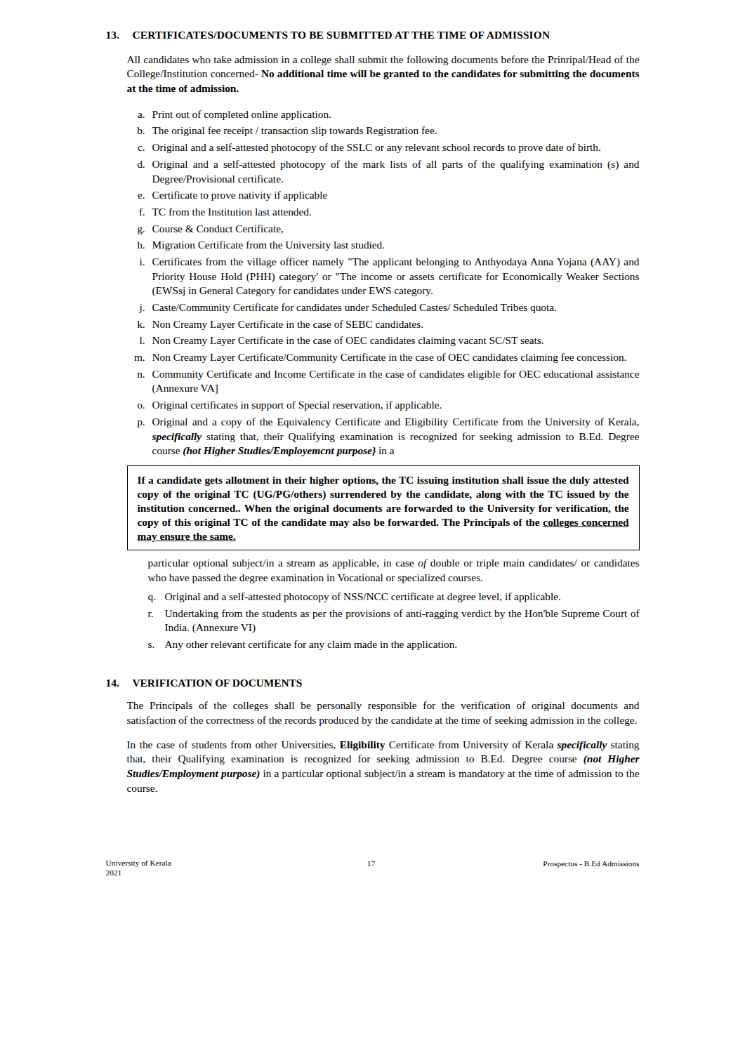13. CERTIFICATES/DOCUMENTS TO BE SUBMITTED AT THE TIME OF ADMISSION
All candidates who take admission in a college shall submit the following documents before the Prinripal/Head of the College/Institution concerned- No additional time will be granted to the candidates for submitting the documents at the time of admission.
Print out of completed online application.
The original fee receipt / transaction slip towards Registration fee.
Original and a self-attested photocopy of the SSLC or any relevant school records to prove date of birth.
Original and a self-attested photocopy of the mark lists of all parts of the qualifying examination (s) and Degree/Provisional certificate.
Certificate to prove nativity if applicable
TC from the Institution last attended.
Course & Conduct Certificate,
Migration Certificate from the University last studied.
Certificates from the village officer namely "The applicant belonging to Anthyodaya Anna Yojana (AAY) and Priority House Hold (PHH) category' or "The income or assets certificate for Economically Weaker Sections (EWSsj in General Category for candidates under EWS category.
Caste/Community Certificate for candidates under Scheduled Castes/ Scheduled Tribes quota.
Non Creamy Layer Certificate in the case of SEBC candidates.
Non Creamy Layer Certificate in the case of OEC candidates claiming vacant SC/ST seats.
Non Creamy Layer Certificate/Community Certificate in the case of OEC candidates claiming fee concession.
Community Certificate and Income Certificate in the case of candidates eligible for OEC educational assistance (Annexure VA]
Original certificates in support of Special reservation, if applicable.
Original and a copy of the Equivalency Certificate and Eligibility Certificate from the University of Kerala, specifically stating that, their Qualifying examination is recognized for seeking admission to B.Ed. Degree course (hot Higher Studies/Employemcnt purpose} in a
If a candidate gets allotment in their higher options, the TC issuing institution shall issue the duly attested copy of the original TC (UG/PG/others) surrendered by the candidate, along with the TC issued by the institution concerned.. When the original documents are forwarded to the University for verification, the copy of this original TC of the candidate may also be forwarded. The Principals of the colleges concerned may ensure the same.
particular optional subject/in a stream as applicable, in case of double or triple main candidates/ or candidates who have passed the degree examination in Vocational or specialized courses.
q. Original and a self-attested photocopy of NSS/NCC certificate at degree level, if applicable.
r. Undertaking from the students as per the provisions of anti-ragging verdict by the Hon'ble Supreme Court of India. (Annexure VI)
s. Any other relevant certificate for any claim made in the application.
14. VERIFICATION OF DOCUMENTS
The Principals of the colleges shall be personally responsible for the verification of original documents and satisfaction of the correctness of the records produced by the candidate at the time of seeking admission in the college.
In the case of students from other Universities, Eligibility Certificate from University of Kerala specifically stating that, their Qualifying examination is recognized for seeking admission to B.Ed. Degree course (not Higher Studies/Employment purpose) in a particular optional subject/in a stream is mandatory at the time of admission to the course.
University of Kerala
2021
17
Prospectus - B.Ed Admissions